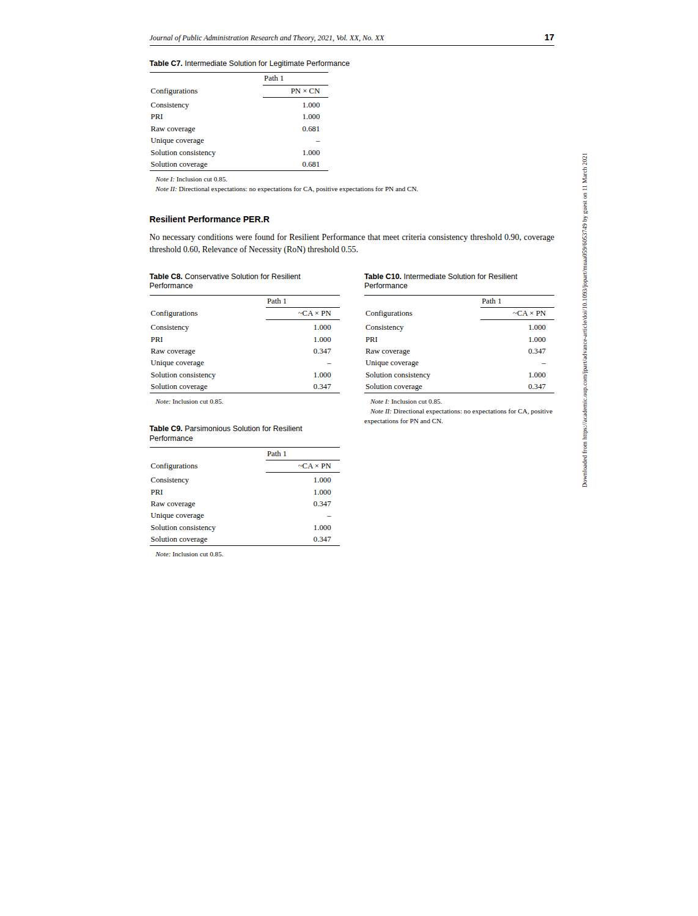Journal of Public Administration Research and Theory, 2021, Vol. XX, No. XX 17
Downloaded from https://academic.oup.com/jpart/advance-article/doi/10.1093/jopart/muaa059/6053749 by guest on 11 March 2021
Table C7. Intermediate Solution for Legitimate Performance
| | Path 1 |
| Configurations | PN × CN |
| Consistency | 1.000 |
| PRI | 1.000 |
| Raw coverage | 0.681 |
| Unique coverage | – |
| Solution consistency | 1.000 |
| Solution coverage | 0.681 |
Note I: Inclusion cut 0.85.
Note II: Directional expectations: no expectations for CA, positive expectations for PN and CN.
Resilient Performance PER.R
No necessary conditions were found for Resilient Performance that meet criteria consistency threshold 0.90, coverage threshold 0.60, Relevance of Necessity (RoN) threshold 0.55.
Table C8. Conservative Solution for Resilient Performance
| | Path 1 |
| Configurations | ~CA × PN |
| Consistency | 1.000 |
| PRI | 1.000 |
| Raw coverage | 0.347 |
| Unique coverage | – |
| Solution consistency | 1.000 |
| Solution coverage | 0.347 |
Note: Inclusion cut 0.85.
Table C9. Parsimonious Solution for Resilient Performance
| | Path 1 |
| Configurations | ~CA × PN |
| Consistency | 1.000 |
| PRI | 1.000 |
| Raw coverage | 0.347 |
| Unique coverage | – |
| Solution consistency | 1.000 |
| Solution coverage | 0.347 |
Note: Inclusion cut 0.85.
Table C10. Intermediate Solution for Resilient Performance
| | Path 1 |
| Configurations | ~CA × PN |
| Consistency | 1.000 |
| PRI | 1.000 |
| Raw coverage | 0.347 |
| Unique coverage | – |
| Solution consistency | 1.000 |
| Solution coverage | 0.347 |
Note I: Inclusion cut 0.85.
Note II: Directional expectations: no expectations for CA, positive expectations for PN and CN.